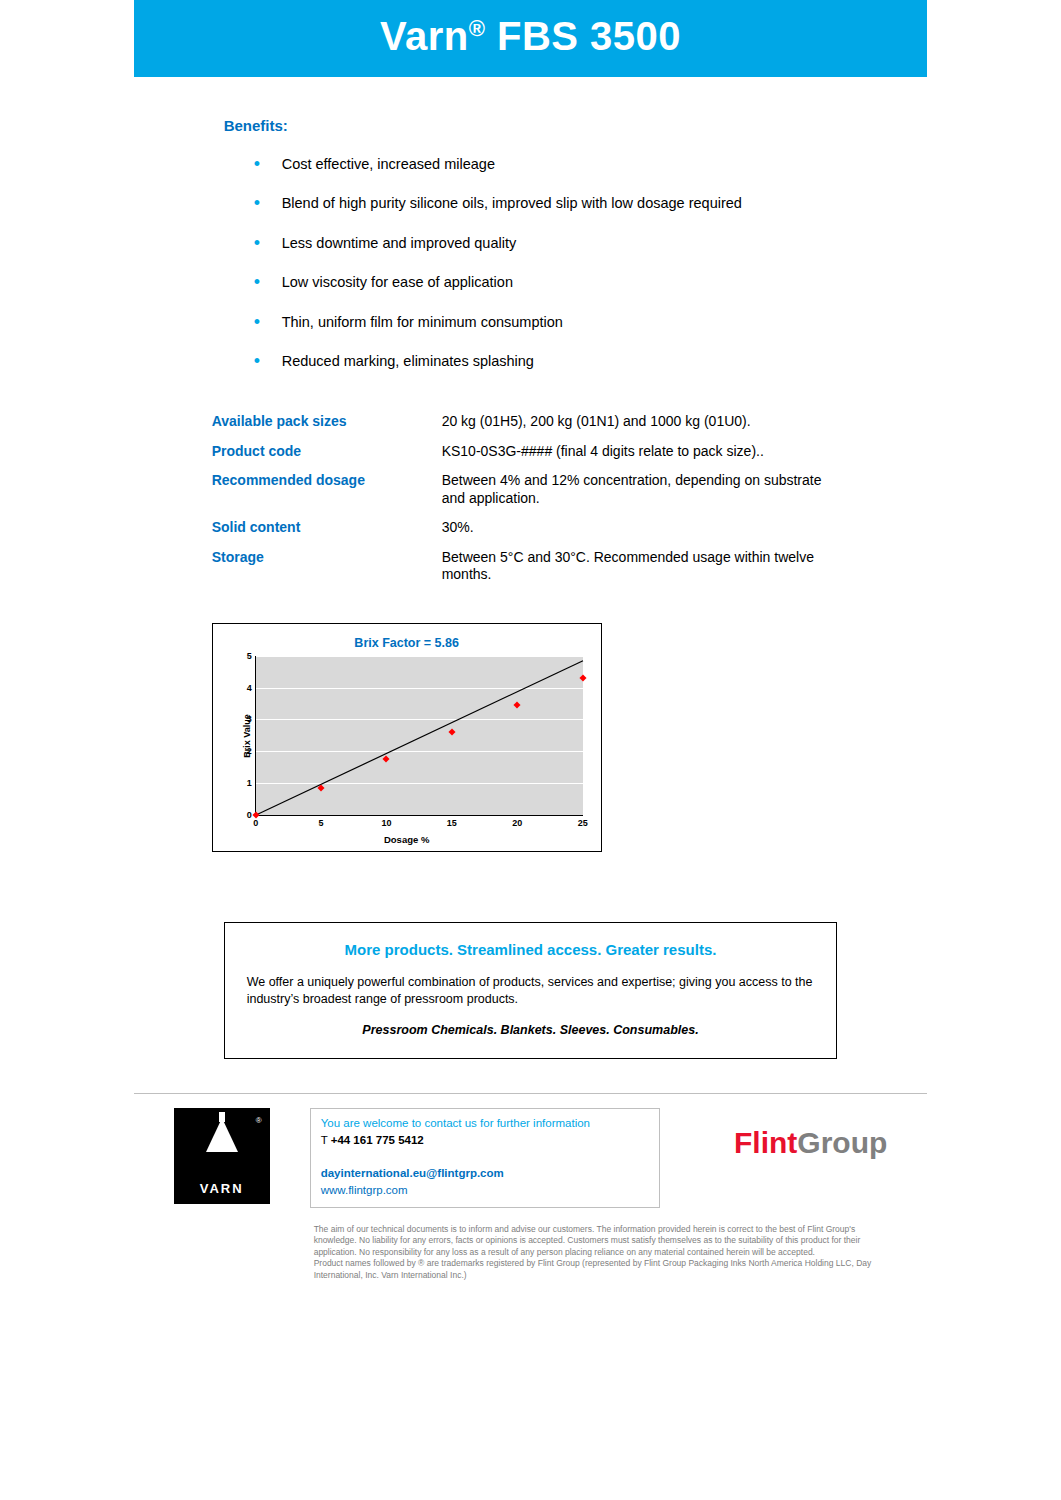Varn® FBS 3500
Benefits:
Cost effective, increased mileage
Blend of high purity silicone oils, improved slip with low dosage required
Less downtime and improved quality
Low viscosity for ease of application
Thin, uniform film for minimum consumption
Reduced marking, eliminates splashing
| Available pack sizes | 20 kg (01H5), 200 kg (01N1) and 1000 kg (01U0). |
| Product code | KS10-0S3G-#### (final 4 digits relate to pack size).. |
| Recommended dosage | Between 4% and 12% concentration, depending on substrate and application. |
| Solid content | 30%. |
| Storage | Between 5°C and 30°C. Recommended usage within twelve months. |
Brix Factor = 5.86
Brix Value
5 4 3 2 1 0 0 5 10 15 20 25
Dosage %
More products. Streamlined access. Greater results.
We offer a uniquely powerful combination of products, services and expertise; giving you access to the industry’s broadest range of pressroom products.
Pressroom Chemicals. Blankets. Sleeves. Consumables.
®
VARN
You are welcome to contact us for further information
T +44 161 775 5412
dayinternational.eu@flintgrp.com
www.flintgrp.com
Flint Group
The aim of our technical documents is to inform and advise our customers. The information provided herein is correct to the best of Flint Group's knowledge. No liability for any errors, facts or opinions is accepted. Customers must satisfy themselves as to the suitability of this product for their application. No responsibility for any loss as a result of any person placing reliance on any material contained herein will be accepted.
Product names followed by ® are trademarks registered by Flint Group (represented by Flint Group Packaging Inks North America Holding LLC, Day International, Inc. Varn International Inc.)